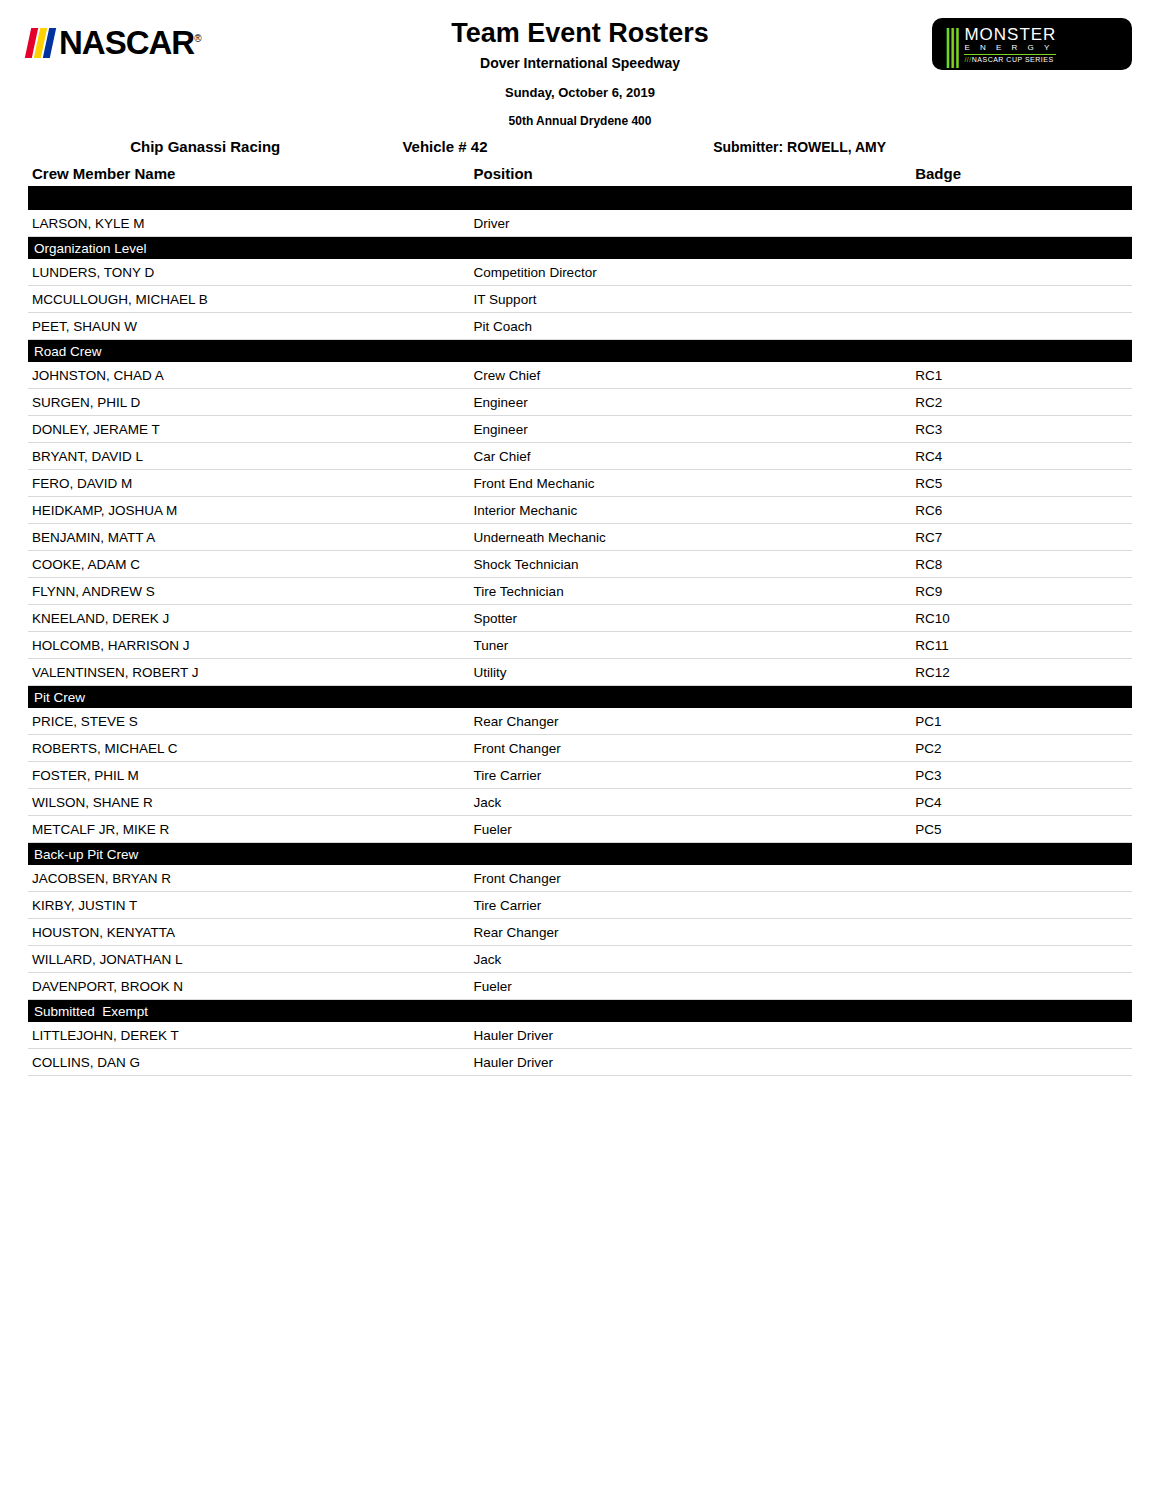NASCAR®
Team Event Rosters
Dover International Speedway
Sunday, October 6, 2019
50th Annual Drydene 400
|||
MONSTER
E N E R G Y
///NASCAR CUP SERIES
Chip Ganassi Racing
Vehicle # 42
Submitter: ROWELL, AMY
| Crew Member Name | Position | Badge |
| --- | --- | --- |
| LARSON, KYLE M | Driver | |
| Organization Level |
| LUNDERS, TONY D | Competition Director | |
| MCCULLOUGH, MICHAEL B | IT Support | |
| PEET, SHAUN W | Pit Coach | |
| Road Crew |
| JOHNSTON, CHAD A | Crew Chief | RC1 |
| SURGEN, PHIL D | Engineer | RC2 |
| DONLEY, JERAME T | Engineer | RC3 |
| BRYANT, DAVID L | Car Chief | RC4 |
| FERO, DAVID M | Front End Mechanic | RC5 |
| HEIDKAMP, JOSHUA M | Interior Mechanic | RC6 |
| BENJAMIN, MATT A | Underneath Mechanic | RC7 |
| COOKE, ADAM C | Shock Technician | RC8 |
| FLYNN, ANDREW S | Tire Technician | RC9 |
| KNEELAND, DEREK J | Spotter | RC10 |
| HOLCOMB, HARRISON J | Tuner | RC11 |
| VALENTINSEN, ROBERT J | Utility | RC12 |
| Pit Crew |
| PRICE, STEVE S | Rear Changer | PC1 |
| ROBERTS, MICHAEL C | Front Changer | PC2 |
| FOSTER, PHIL M | Tire Carrier | PC3 |
| WILSON, SHANE R | Jack | PC4 |
| METCALF JR, MIKE R | Fueler | PC5 |
| Back-up Pit Crew |
| JACOBSEN, BRYAN R | Front Changer | |
| KIRBY, JUSTIN T | Tire Carrier | |
| HOUSTON, KENYATTA | Rear Changer | |
| WILLARD, JONATHAN L | Jack | |
| DAVENPORT, BROOK N | Fueler | |
| Submitted Exempt |
| LITTLEJOHN, DEREK T | Hauler Driver | |
| COLLINS, DAN G | Hauler Driver | |